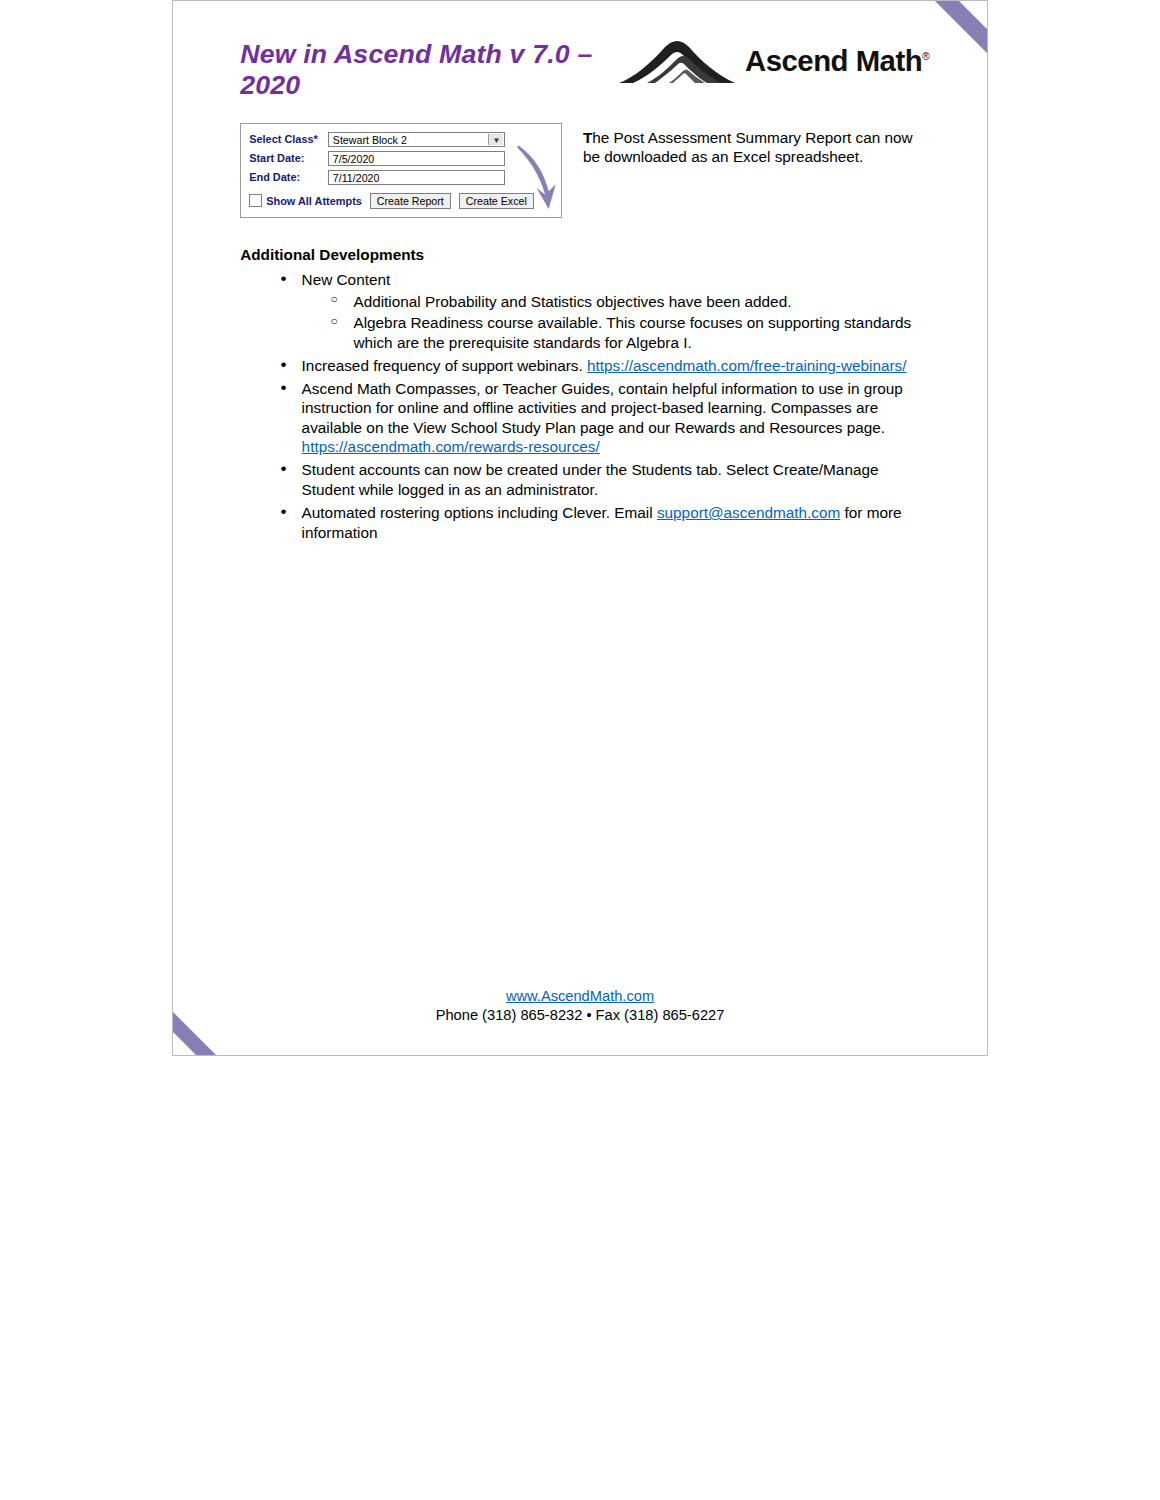New in Ascend Math v 7.0 – 2020
Ascend Math®
| Select Class* | Stewart Block 2 ▼ |
| Start Date: | 7/5/2020 |
| End Date: | 7/11/2020 |
Show All Attempts Create Report Create Excel
The Post Assessment Summary Report can now be downloaded as an Excel spreadsheet.
Additional Developments
New Content
Additional Probability and Statistics objectives have been added.
Algebra Readiness course available. This course focuses on supporting standards which are the prerequisite standards for Algebra I.
Increased frequency of support webinars. https://ascendmath.com/free-training-webinars/
Ascend Math Compasses, or Teacher Guides, contain helpful information to use in group instruction for online and offline activities and project-based learning. Compasses are available on the View School Study Plan page and our Rewards and Resources page. https://ascendmath.com/rewards-resources/
Student accounts can now be created under the Students tab. Select Create/Manage Student while logged in as an administrator.
Automated rostering options including Clever. Email support@ascendmath.com for more information
www.AscendMath.com
Phone (318) 865-8232 • Fax (318) 865-6227